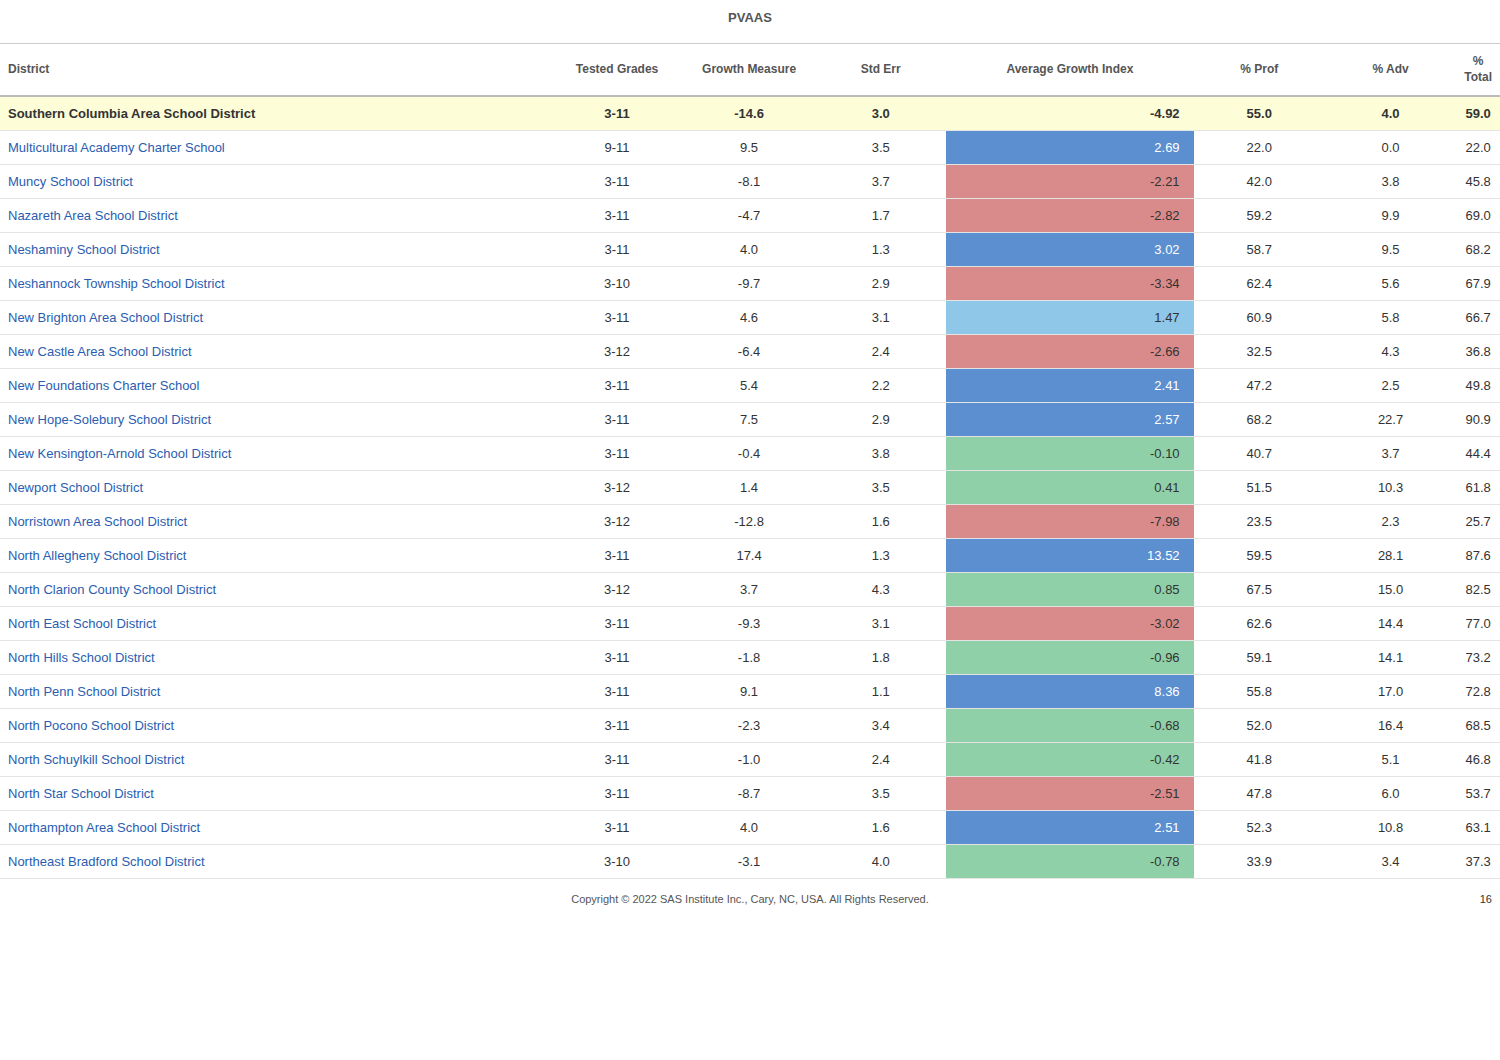PVAAS
| District | Tested Grades | Growth Measure | Std Err | Average Growth Index | % Prof | % Adv | % Total |
| --- | --- | --- | --- | --- | --- | --- | --- |
| Southern Columbia Area School District | 3-11 | -14.6 | 3.0 | -4.92 | 55.0 | 4.0 | 59.0 |
| Multicultural Academy Charter School | 9-11 | 9.5 | 3.5 | 2.69 | 22.0 | 0.0 | 22.0 |
| Muncy School District | 3-11 | -8.1 | 3.7 | -2.21 | 42.0 | 3.8 | 45.8 |
| Nazareth Area School District | 3-11 | -4.7 | 1.7 | -2.82 | 59.2 | 9.9 | 69.0 |
| Neshaminy School District | 3-11 | 4.0 | 1.3 | 3.02 | 58.7 | 9.5 | 68.2 |
| Neshannock Township School District | 3-10 | -9.7 | 2.9 | -3.34 | 62.4 | 5.6 | 67.9 |
| New Brighton Area School District | 3-11 | 4.6 | 3.1 | 1.47 | 60.9 | 5.8 | 66.7 |
| New Castle Area School District | 3-12 | -6.4 | 2.4 | -2.66 | 32.5 | 4.3 | 36.8 |
| New Foundations Charter School | 3-11 | 5.4 | 2.2 | 2.41 | 47.2 | 2.5 | 49.8 |
| New Hope-Solebury School District | 3-11 | 7.5 | 2.9 | 2.57 | 68.2 | 22.7 | 90.9 |
| New Kensington-Arnold School District | 3-11 | -0.4 | 3.8 | -0.10 | 40.7 | 3.7 | 44.4 |
| Newport School District | 3-12 | 1.4 | 3.5 | 0.41 | 51.5 | 10.3 | 61.8 |
| Norristown Area School District | 3-12 | -12.8 | 1.6 | -7.98 | 23.5 | 2.3 | 25.7 |
| North Allegheny School District | 3-11 | 17.4 | 1.3 | 13.52 | 59.5 | 28.1 | 87.6 |
| North Clarion County School District | 3-12 | 3.7 | 4.3 | 0.85 | 67.5 | 15.0 | 82.5 |
| North East School District | 3-11 | -9.3 | 3.1 | -3.02 | 62.6 | 14.4 | 77.0 |
| North Hills School District | 3-11 | -1.8 | 1.8 | -0.96 | 59.1 | 14.1 | 73.2 |
| North Penn School District | 3-11 | 9.1 | 1.1 | 8.36 | 55.8 | 17.0 | 72.8 |
| North Pocono School District | 3-11 | -2.3 | 3.4 | -0.68 | 52.0 | 16.4 | 68.5 |
| North Schuylkill School District | 3-11 | -1.0 | 2.4 | -0.42 | 41.8 | 5.1 | 46.8 |
| North Star School District | 3-11 | -8.7 | 3.5 | -2.51 | 47.8 | 6.0 | 53.7 |
| Northampton Area School District | 3-11 | 4.0 | 1.6 | 2.51 | 52.3 | 10.8 | 63.1 |
| Northeast Bradford School District | 3-10 | -3.1 | 4.0 | -0.78 | 33.9 | 3.4 | 37.3 |
Copyright © 2022 SAS Institute Inc., Cary, NC, USA. All Rights Reserved. 16